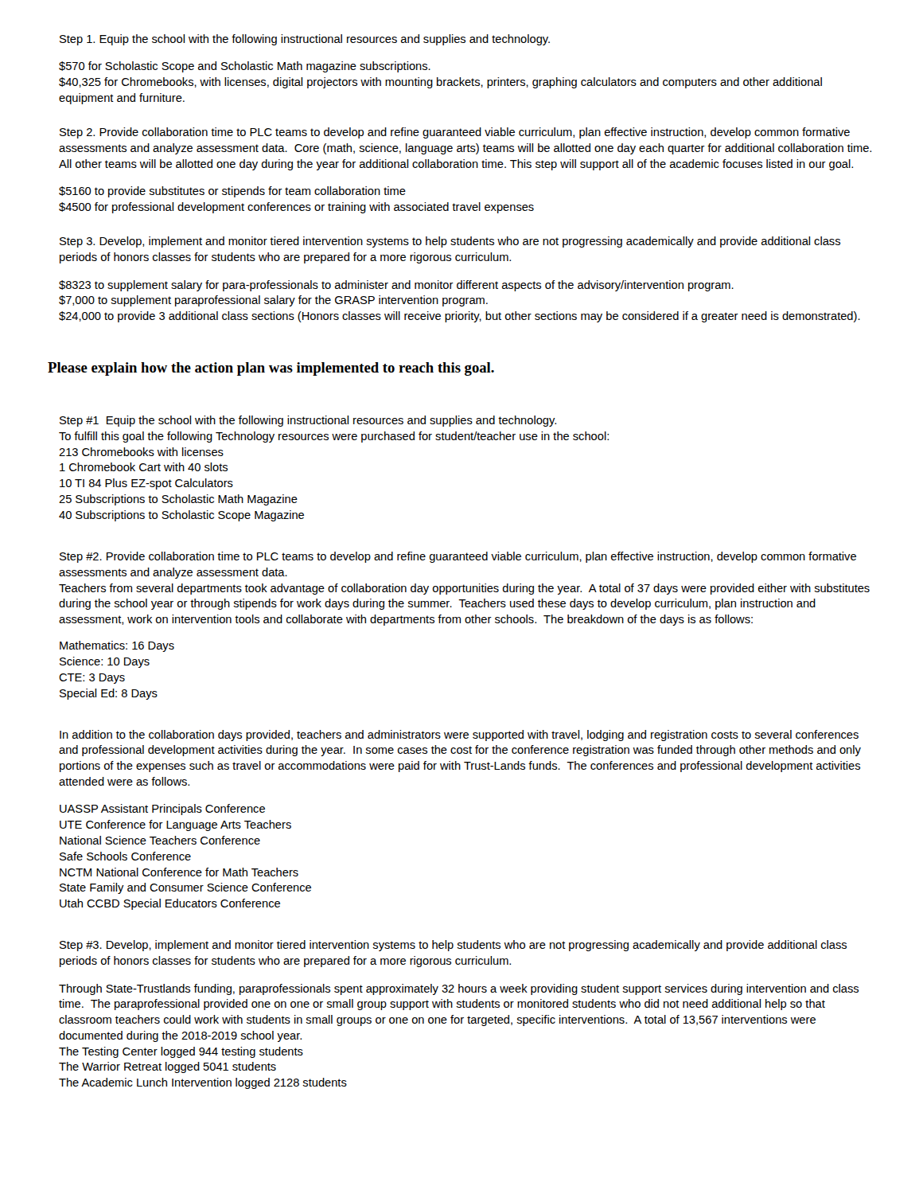Step 1. Equip the school with the following instructional resources and supplies and technology.
$570 for Scholastic Scope and Scholastic Math magazine subscriptions.
$40,325 for Chromebooks, with licenses, digital projectors with mounting brackets, printers, graphing calculators and computers and other additional equipment and furniture.
Step 2. Provide collaboration time to PLC teams to develop and refine guaranteed viable curriculum, plan effective instruction, develop common formative assessments and analyze assessment data. Core (math, science, language arts) teams will be allotted one day each quarter for additional collaboration time. All other teams will be allotted one day during the year for additional collaboration time. This step will support all of the academic focuses listed in our goal.
$5160 to provide substitutes or stipends for team collaboration time
$4500 for professional development conferences or training with associated travel expenses
Step 3. Develop, implement and monitor tiered intervention systems to help students who are not progressing academically and provide additional class periods of honors classes for students who are prepared for a more rigorous curriculum.
$8323 to supplement salary for para-professionals to administer and monitor different aspects of the advisory/intervention program.
$7,000 to supplement paraprofessional salary for the GRASP intervention program.
$24,000 to provide 3 additional class sections (Honors classes will receive priority, but other sections may be considered if a greater need is demonstrated).
Please explain how the action plan was implemented to reach this goal.
Step #1 Equip the school with the following instructional resources and supplies and technology.
To fulfill this goal the following Technology resources were purchased for student/teacher use in the school:
213 Chromebooks with licenses
1 Chromebook Cart with 40 slots
10 TI 84 Plus EZ-spot Calculators
25 Subscriptions to Scholastic Math Magazine
40 Subscriptions to Scholastic Scope Magazine
Step #2. Provide collaboration time to PLC teams to develop and refine guaranteed viable curriculum, plan effective instruction, develop common formative assessments and analyze assessment data.
Teachers from several departments took advantage of collaboration day opportunities during the year. A total of 37 days were provided either with substitutes during the school year or through stipends for work days during the summer. Teachers used these days to develop curriculum, plan instruction and assessment, work on intervention tools and collaborate with departments from other schools. The breakdown of the days is as follows:
Mathematics: 16 Days
Science: 10 Days
CTE: 3 Days
Special Ed: 8 Days
In addition to the collaboration days provided, teachers and administrators were supported with travel, lodging and registration costs to several conferences and professional development activities during the year. In some cases the cost for the conference registration was funded through other methods and only portions of the expenses such as travel or accommodations were paid for with Trust-Lands funds. The conferences and professional development activities attended were as follows.
UASSP Assistant Principals Conference
UTE Conference for Language Arts Teachers
National Science Teachers Conference
Safe Schools Conference
NCTM National Conference for Math Teachers
State Family and Consumer Science Conference
Utah CCBD Special Educators Conference
Step #3. Develop, implement and monitor tiered intervention systems to help students who are not progressing academically and provide additional class periods of honors classes for students who are prepared for a more rigorous curriculum.
Through State-Trustlands funding, paraprofessionals spent approximately 32 hours a week providing student support services during intervention and class time. The paraprofessional provided one on one or small group support with students or monitored students who did not need additional help so that classroom teachers could work with students in small groups or one on one for targeted, specific interventions. A total of 13,567 interventions were documented during the 2018-2019 school year.
The Testing Center logged 944 testing students
The Warrior Retreat logged 5041 students
The Academic Lunch Intervention logged 2128 students